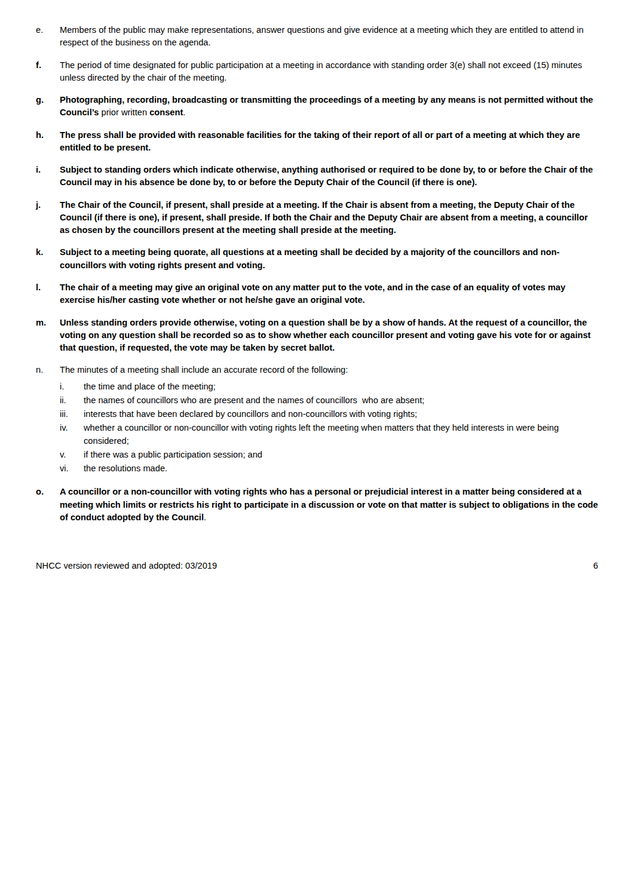e. Members of the public may make representations, answer questions and give evidence at a meeting which they are entitled to attend in respect of the business on the agenda.
f. The period of time designated for public participation at a meeting in accordance with standing order 3(e) shall not exceed (15) minutes unless directed by the chair of the meeting.
g. Photographing, recording, broadcasting or transmitting the proceedings of a meeting by any means is not permitted without the Council’s prior written consent.
h. The press shall be provided with reasonable facilities for the taking of their report of all or part of a meeting at which they are entitled to be present.
i. Subject to standing orders which indicate otherwise, anything authorised or required to be done by, to or before the Chair of the Council may in his absence be done by, to or before the Deputy Chair of the Council (if there is one).
j. The Chair of the Council, if present, shall preside at a meeting. If the Chair is absent from a meeting, the Deputy Chair of the Council (if there is one), if present, shall preside. If both the Chair and the Deputy Chair are absent from a meeting, a councillor as chosen by the councillors present at the meeting shall preside at the meeting.
k. Subject to a meeting being quorate, all questions at a meeting shall be decided by a majority of the councillors and non-councillors with voting rights present and voting.
l. The chair of a meeting may give an original vote on any matter put to the vote, and in the case of an equality of votes may exercise his/her casting vote whether or not he/she gave an original vote.
m. Unless standing orders provide otherwise, voting on a question shall be by a show of hands. At the request of a councillor, the voting on any question shall be recorded so as to show whether each councillor present and voting gave his vote for or against that question, if requested, the vote may be taken by secret ballot.
n. The minutes of a meeting shall include an accurate record of the following:
i. the time and place of the meeting;
ii. the names of councillors who are present and the names of councillors who are absent;
iii. interests that have been declared by councillors and non-councillors with voting rights;
iv. whether a councillor or non-councillor with voting rights left the meeting when matters that they held interests in were being considered;
v. if there was a public participation session; and
vi. the resolutions made.
o. A councillor or a non-councillor with voting rights who has a personal or prejudicial interest in a matter being considered at a meeting which limits or restricts his right to participate in a discussion or vote on that matter is subject to obligations in the code of conduct adopted by the Council.
NHCC version reviewed and adopted: 03/2019 6